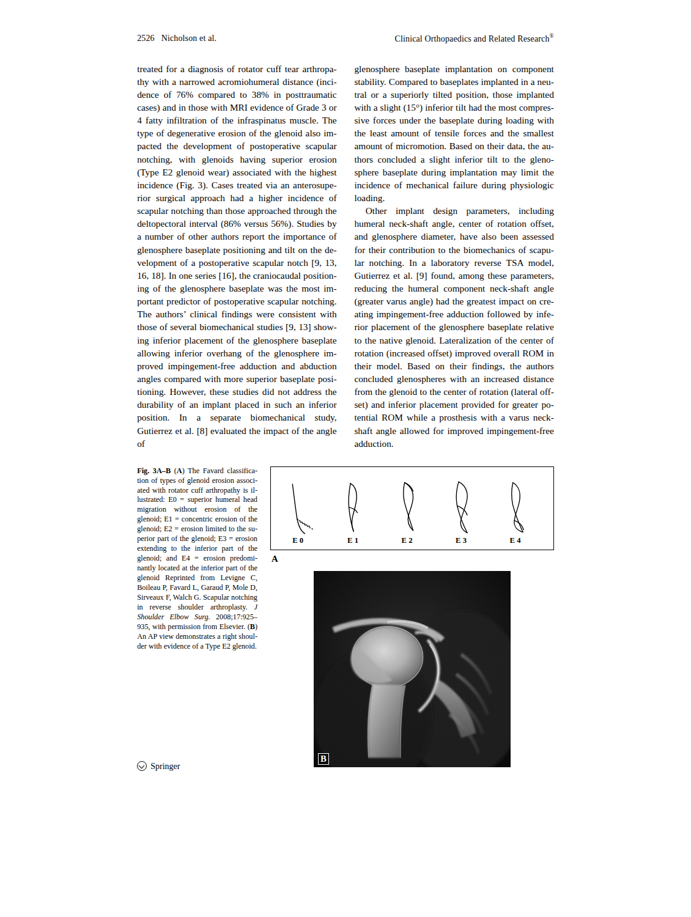2526 Nicholson et al.
Clinical Orthopaedics and Related Research®
treated for a diagnosis of rotator cuff tear arthropathy with a narrowed acromiohumeral distance (incidence of 76% compared to 38% in posttraumatic cases) and in those with MRI evidence of Grade 3 or 4 fatty infiltration of the infraspinatus muscle. The type of degenerative erosion of the glenoid also impacted the development of postoperative scapular notching, with glenoids having superior erosion (Type E2 glenoid wear) associated with the highest incidence (Fig. 3). Cases treated via an anterosuperior surgical approach had a higher incidence of scapular notching than those approached through the deltopectoral interval (86% versus 56%). Studies by a number of other authors report the importance of glenosphere baseplate positioning and tilt on the development of a postoperative scapular notch [9, 13, 16, 18]. In one series [16], the craniocaudal positioning of the glenosphere baseplate was the most important predictor of postoperative scapular notching. The authors’ clinical findings were consistent with those of several biomechanical studies [9, 13] showing inferior placement of the glenosphere baseplate allowing inferior overhang of the glenosphere improved impingement-free adduction and abduction angles compared with more superior baseplate positioning. However, these studies did not address the durability of an implant placed in such an inferior position. In a separate biomechanical study, Gutierrez et al. [8] evaluated the impact of the angle of
glenosphere baseplate implantation on component stability. Compared to baseplates implanted in a neutral or a superiorly tilted position, those implanted with a slight (15°) inferior tilt had the most compressive forces under the baseplate during loading with the least amount of tensile forces and the smallest amount of micromotion. Based on their data, the authors concluded a slight inferior tilt to the glenosphere baseplate during implantation may limit the incidence of mechanical failure during physiologic loading.
Other implant design parameters, including humeral neck-shaft angle, center of rotation offset, and glenosphere diameter, have also been assessed for their contribution to the biomechanics of scapular notching. In a laboratory reverse TSA model, Gutierrez et al. [9] found, among these parameters, reducing the humeral component neck-shaft angle (greater varus angle) had the greatest impact on creating impingement-free adduction followed by inferior placement of the glenosphere baseplate relative to the native glenoid. Lateralization of the center of rotation (increased offset) improved overall ROM in their model. Based on their findings, the authors concluded glenospheres with an increased distance from the glenoid to the center of rotation (lateral offset) and inferior placement provided for greater potential ROM while a prosthesis with a varus neck-shaft angle allowed for improved impingement-free adduction.
Fig. 3A–B (A) The Favard classification of types of glenoid erosion associated with rotator cuff arthropathy is illustrated: E0 = superior humeral head migration without erosion of the glenoid; E1 = concentric erosion of the glenoid; E2 = erosion limited to the superior part of the glenoid; E3 = erosion extending to the inferior part of the glenoid; and E4 = erosion predominantly located at the inferior part of the glenoid Reprinted from Levigne C, Boileau P, Favard L, Garaud P, Mole D, Sirveaux F, Walch G. Scapular notching in reverse shoulder arthroplasty. J Shoulder Elbow Surg. 2008;17:925–935, with permission from Elsevier. (B) An AP view demonstrates a right shoulder with evidence of a Type E2 glenoid.
E 0 E 1 E 2 E 3 E 4
A
B
Springer